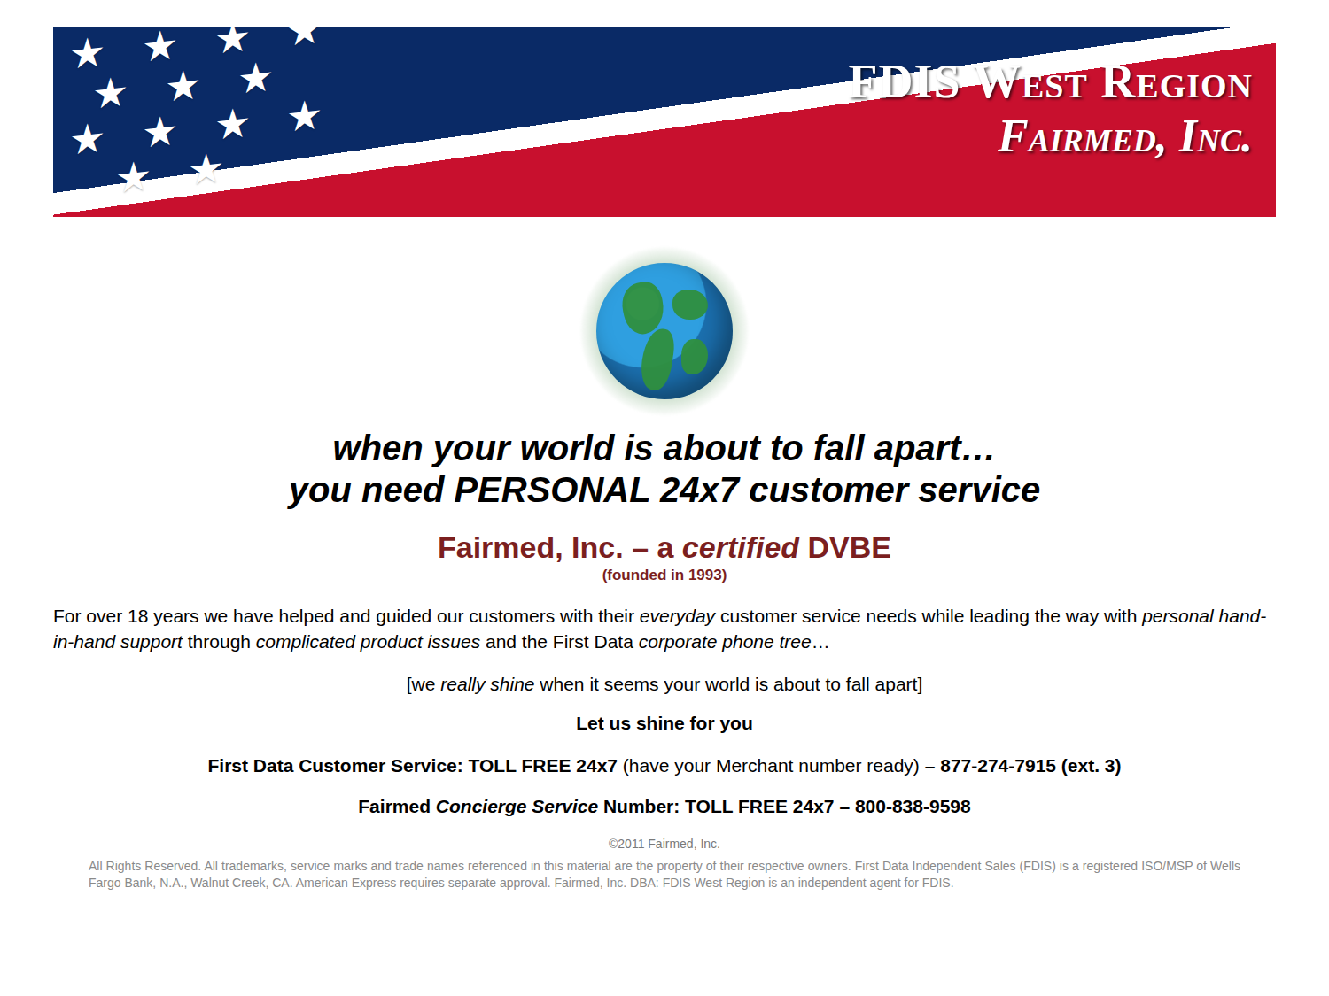★ ★ ★ ★ ★ ★ ★ ★ ★ ★ ★ ★ ★
FDIS West Region
Fairmed, Inc.
when your world is about to fall apart…
you need PERSONAL 24x7 customer service
Fairmed, Inc. – a certified DVBE
(founded in 1993)
For over 18 years we have helped and guided our customers with their everyday customer service needs while leading the way with personal hand-in-hand support through complicated product issues and the First Data corporate phone tree…
[we really shine when it seems your world is about to fall apart]
Let us shine for you
First Data Customer Service: TOLL FREE 24x7 (have your Merchant number ready) – 877-274-7915 (ext. 3)
Fairmed Concierge Service Number: TOLL FREE 24x7 – 800-838-9598
©2011 Fairmed, Inc.
All Rights Reserved. All trademarks, service marks and trade names referenced in this material are the property of their respective owners. First Data Independent Sales (FDIS) is a registered ISO/MSP of Wells Fargo Bank, N.A., Walnut Creek, CA. American Express requires separate approval. Fairmed, Inc. DBA: FDIS West Region is an independent agent for FDIS.